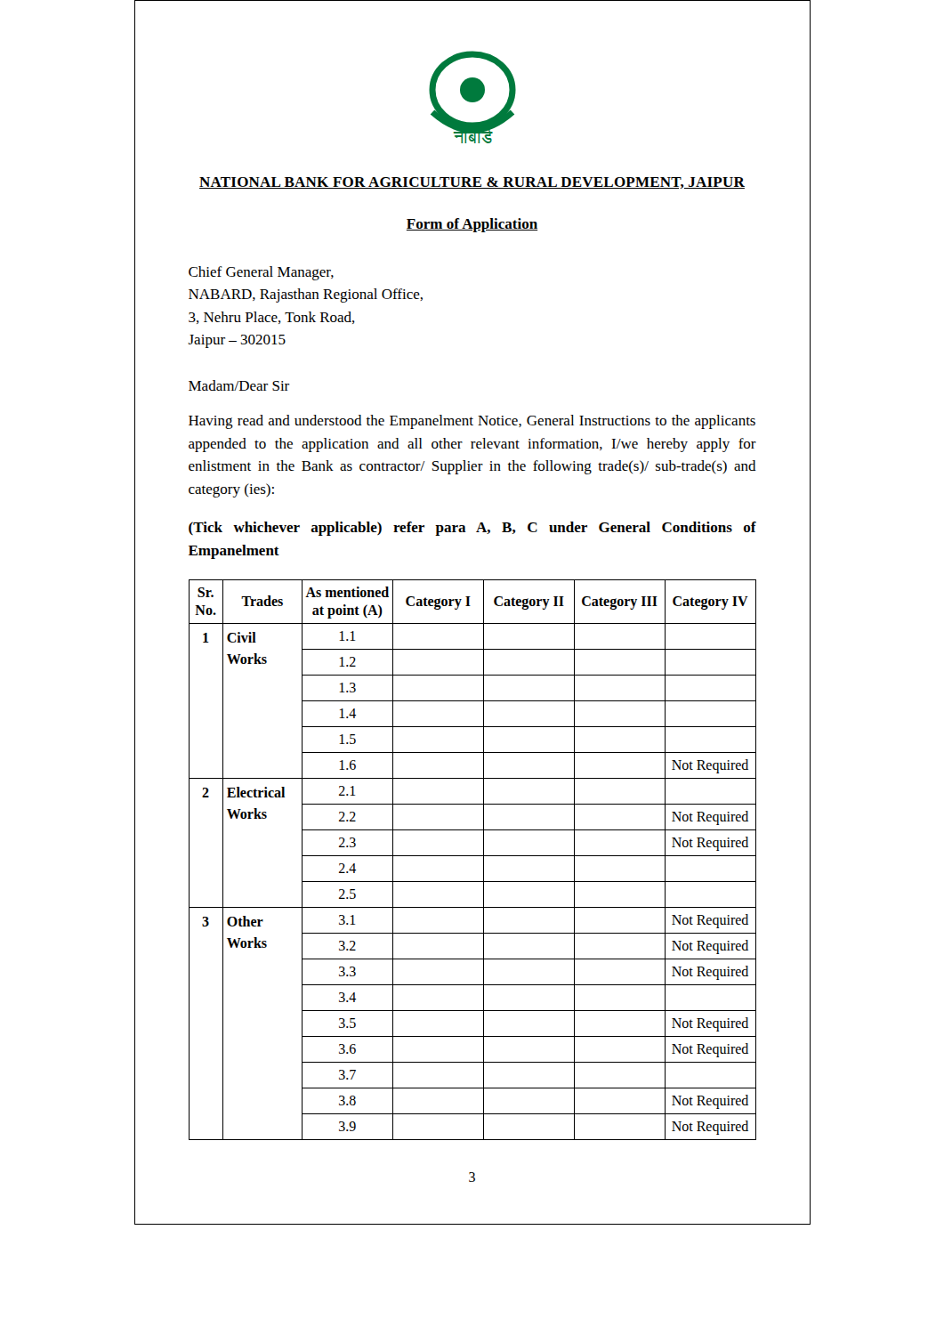NATIONAL BANK FOR AGRICULTURE & RURAL DEVELOPMENT, JAIPUR
Form of Application
Chief General Manager,
NABARD, Rajasthan Regional Office,
3, Nehru Place, Tonk Road,
Jaipur – 302015
Madam/Dear Sir
Having read and understood the Empanelment Notice, General Instructions to the applicants appended to the application and all other relevant information, I/we hereby apply for enlistment in the Bank as contractor/ Supplier in the following trade(s)/ sub-trade(s) and category (ies):
(Tick whichever applicable) refer para A, B, C under General Conditions of Empanelment
| Sr. No. | Trades | As mentioned at point (A) | Category I | Category II | Category III | Category IV |
| --- | --- | --- | --- | --- | --- | --- |
| 1 | Civil Works | 1.1 | | | | |
| 1.2 | | | | |
| 1.3 | | | | |
| 1.4 | | | | |
| 1.5 | | | | |
| 1.6 | | | | Not Required |
| 2 | Electrical Works | 2.1 | | | | |
| 2.2 | | | | Not Required |
| 2.3 | | | | Not Required |
| 2.4 | | | | |
| 2.5 | | | | |
| 3 | Other Works | 3.1 | | | | Not Required |
| 3.2 | | | | Not Required |
| 3.3 | | | | Not Required |
| 3.4 | | | | |
| 3.5 | | | | Not Required |
| 3.6 | | | | Not Required |
| 3.7 | | | | |
| 3.8 | | | | Not Required |
| 3.9 | | | | Not Required |
3